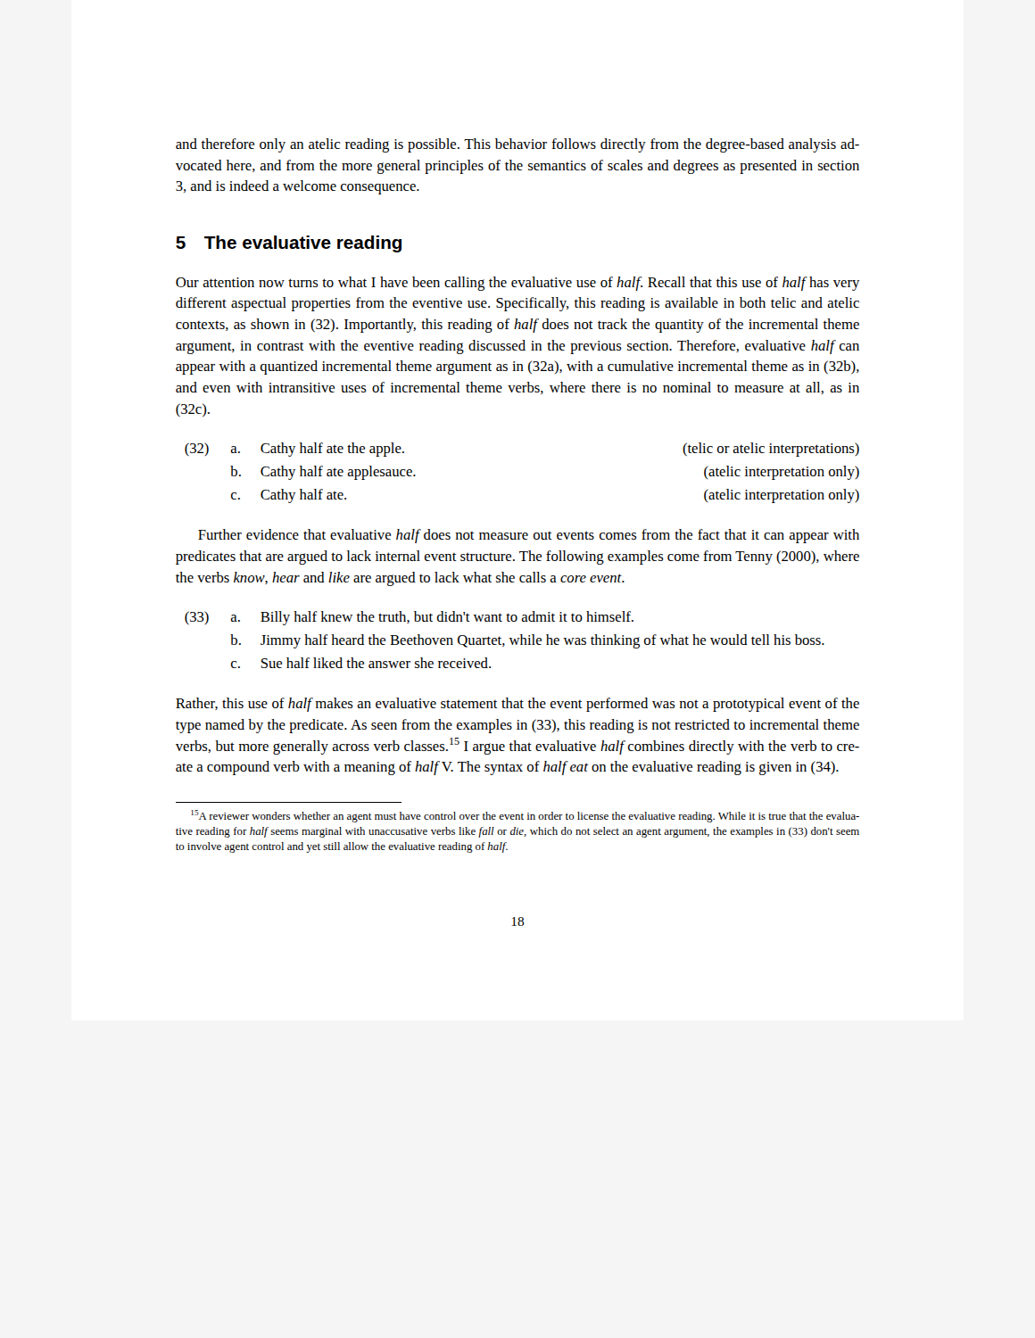and therefore only an atelic reading is possible. This behavior follows directly from the degree-based analysis advocated here, and from the more general principles of the semantics of scales and degrees as presented in section 3, and is indeed a welcome consequence.
5 The evaluative reading
Our attention now turns to what I have been calling the evaluative use of half. Recall that this use of half has very different aspectual properties from the eventive use. Specifically, this reading is available in both telic and atelic contexts, as shown in (32). Importantly, this reading of half does not track the quantity of the incremental theme argument, in contrast with the eventive reading discussed in the previous section. Therefore, evaluative half can appear with a quantized incremental theme argument as in (32a), with a cumulative incremental theme as in (32b), and even with intransitive uses of incremental theme verbs, where there is no nominal to measure at all, as in (32c).
| (32) | a. | Cathy half ate the apple. | (telic or atelic interpretations) |
| | b. | Cathy half ate applesauce. | (atelic interpretation only) |
| | c. | Cathy half ate. | (atelic interpretation only) |
Further evidence that evaluative half does not measure out events comes from the fact that it can appear with predicates that are argued to lack internal event structure. The following examples come from Tenny (2000), where the verbs know, hear and like are argued to lack what she calls a core event.
| (33) | a. | Billy half knew the truth, but didn't want to admit it to himself. |
| | b. | Jimmy half heard the Beethoven Quartet, while he was thinking of what he would tell his boss. |
| | c. | Sue half liked the answer she received. |
Rather, this use of half makes an evaluative statement that the event performed was not a prototypical event of the type named by the predicate. As seen from the examples in (33), this reading is not restricted to incremental theme verbs, but more generally across verb classes.15 I argue that evaluative half combines directly with the verb to create a compound verb with a meaning of half V. The syntax of half eat on the evaluative reading is given in (34).
15A reviewer wonders whether an agent must have control over the event in order to license the evaluative reading. While it is true that the evaluative reading for half seems marginal with unaccusative verbs like fall or die, which do not select an agent argument, the examples in (33) don't seem to involve agent control and yet still allow the evaluative reading of half.
18